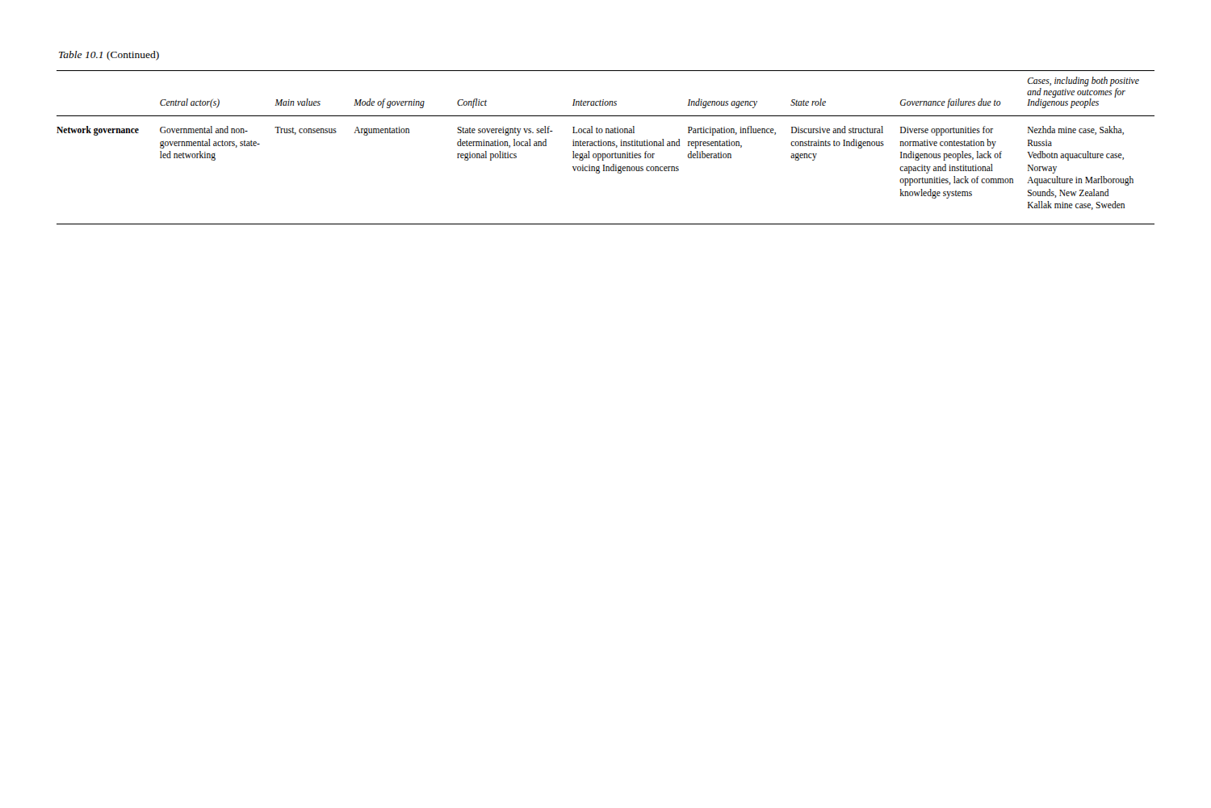Table 10.1 (Continued)
| | Central actor(s) | Main values | Mode of governing | Conflict | Interactions | Indigenous agency | State role | Governance failures due to | Cases, including both positive and negative outcomes for Indigenous peoples |
| --- | --- | --- | --- | --- | --- | --- | --- | --- | --- |
| Network governance | Governmental and non-governmental actors, state-led networking | Trust, consensus | Argumentation | State sovereignty vs. self-determination, local and regional politics | Local to national interactions, institutional and legal opportunities for voicing Indigenous concerns | Participation, influence, representation, deliberation | Discursive and structural constraints to Indigenous agency | Diverse opportunities for normative contestation by Indigenous peoples, lack of capacity and institutional opportunities, lack of common knowledge systems | Nezhda mine case, Sakha, Russia Vedbotn aquaculture case, Norway Aquaculture in Marlborough Sounds, New Zealand Kallak mine case, Sweden |